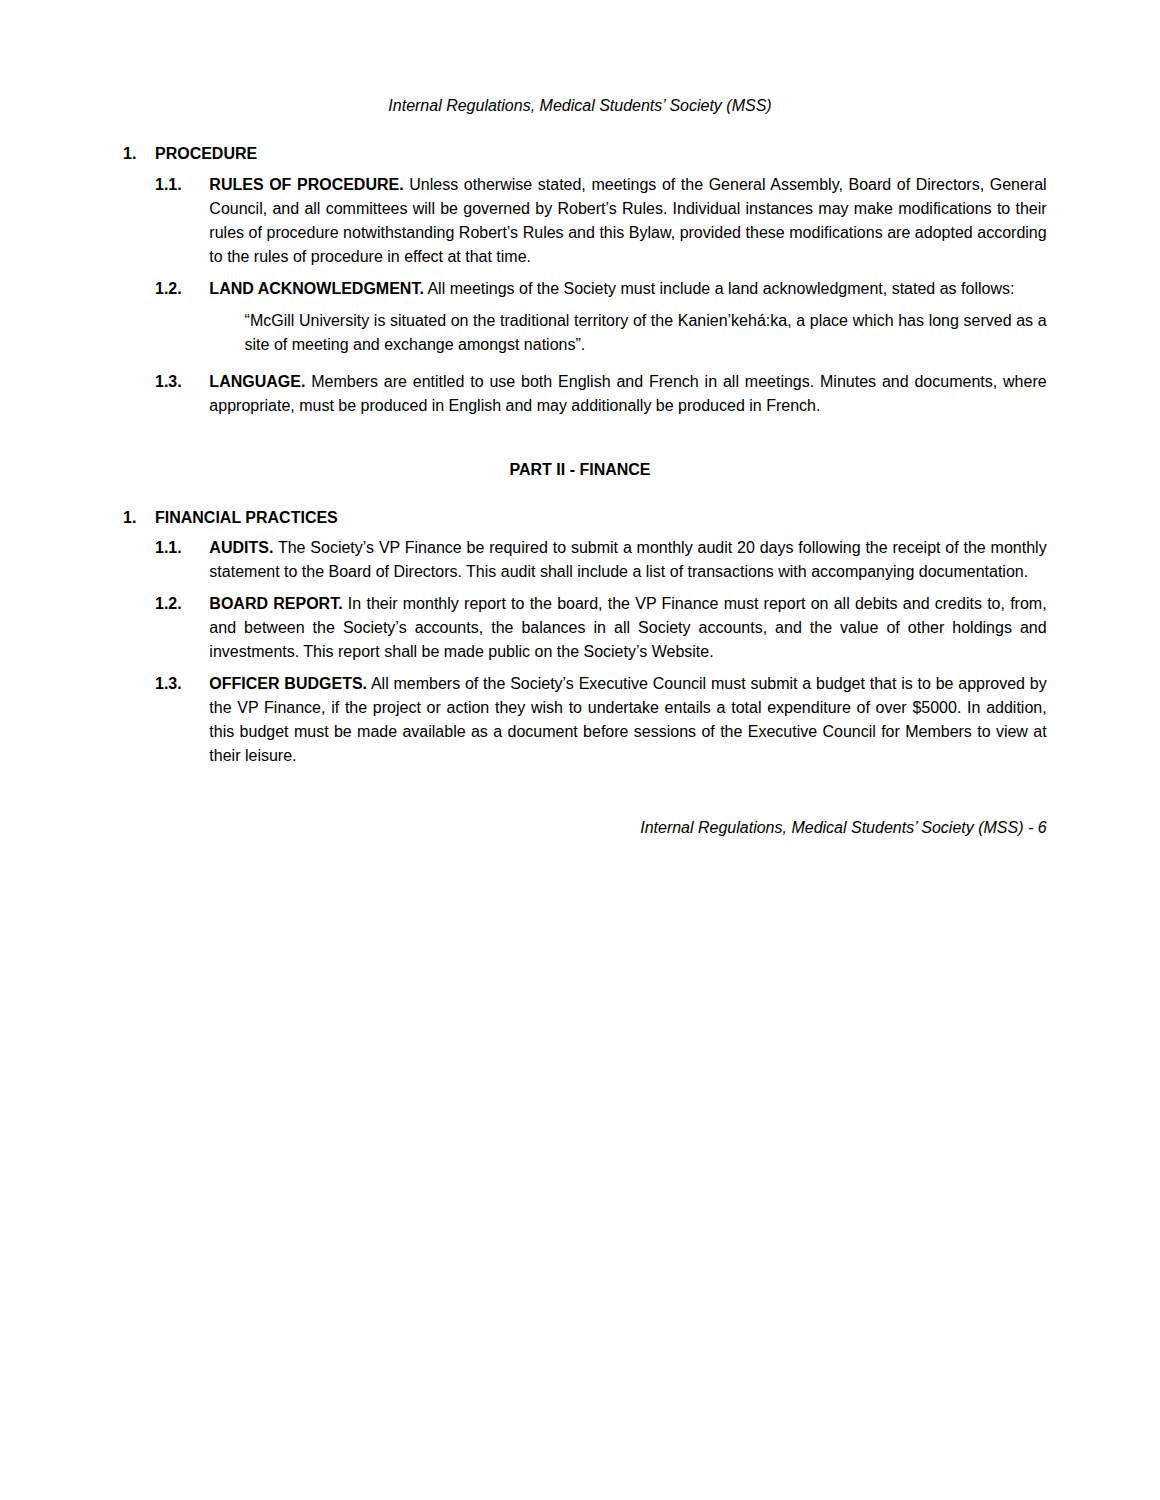Internal Regulations, Medical Students’ Society (MSS)
PROCEDURE
RULES OF PROCEDURE. Unless otherwise stated, meetings of the General Assembly, Board of Directors, General Council, and all committees will be governed by Robert’s Rules. Individual instances may make modifications to their rules of procedure notwithstanding Robert’s Rules and this Bylaw, provided these modifications are adopted according to the rules of procedure in effect at that time.
LAND ACKNOWLEDGMENT. All meetings of the Society must include a land acknowledgment, stated as follows:
“McGill University is situated on the traditional territory of the Kanien’kehá:ka, a place which has long served as a site of meeting and exchange amongst nations”.
LANGUAGE. Members are entitled to use both English and French in all meetings. Minutes and documents, where appropriate, must be produced in English and may additionally be produced in French.
PART II - FINANCE
FINANCIAL PRACTICES
AUDITS. The Society’s VP Finance be required to submit a monthly audit 20 days following the receipt of the monthly statement to the Board of Directors. This audit shall include a list of transactions with accompanying documentation.
BOARD REPORT. In their monthly report to the board, the VP Finance must report on all debits and credits to, from, and between the Society’s accounts, the balances in all Society accounts, and the value of other holdings and investments. This report shall be made public on the Society’s Website.
OFFICER BUDGETS. All members of the Society’s Executive Council must submit a budget that is to be approved by the VP Finance, if the project or action they wish to undertake entails a total expenditure of over $5000. In addition, this budget must be made available as a document before sessions of the Executive Council for Members to view at their leisure.
Internal Regulations, Medical Students’ Society (MSS) - 6